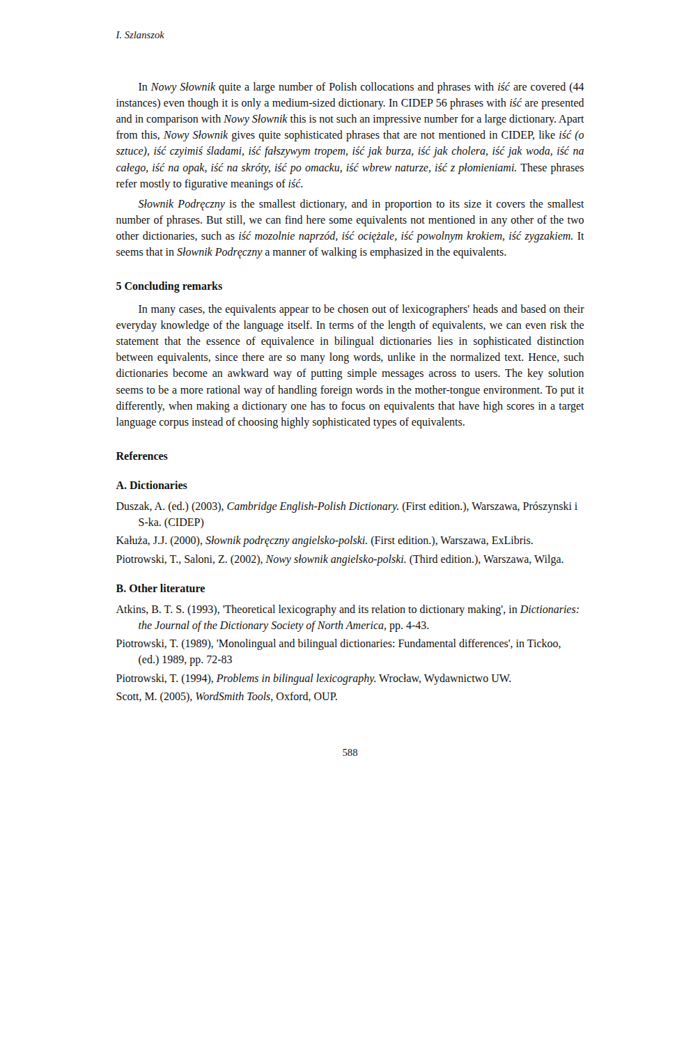I. Szlanszok
In Nowy Słownik quite a large number of Polish collocations and phrases with iść are covered (44 instances) even though it is only a medium-sized dictionary. In CIDEP 56 phrases with iść are presented and in comparison with Nowy Słownik this is not such an impressive number for a large dictionary. Apart from this, Nowy Słownik gives quite sophisticated phrases that are not mentioned in CIDEP, like iść (o sztuce), iść czyimiś śladami, iść fałszywym tropem, iść jak burza, iść jak cholera, iść jak woda, iść na całego, iść na opak, iść na skróty, iść po omacku, iść wbrew naturze, iść z płomieniami. These phrases refer mostly to figurative meanings of iść.
Słownik Podręczny is the smallest dictionary, and in proportion to its size it covers the smallest number of phrases. But still, we can find here some equivalents not mentioned in any other of the two other dictionaries, such as iść mozolnie naprzód, iść ociężale, iść powolnym krokiem, iść zygzakiem. It seems that in Słownik Podręczny a manner of walking is emphasized in the equivalents.
5 Concluding remarks
In many cases, the equivalents appear to be chosen out of lexicographers' heads and based on their everyday knowledge of the language itself. In terms of the length of equivalents, we can even risk the statement that the essence of equivalence in bilingual dictionaries lies in sophisticated distinction between equivalents, since there are so many long words, unlike in the normalized text. Hence, such dictionaries become an awkward way of putting simple messages across to users. The key solution seems to be a more rational way of handling foreign words in the mother-tongue environment. To put it differently, when making a dictionary one has to focus on equivalents that have high scores in a target language corpus instead of choosing highly sophisticated types of equivalents.
References
A. Dictionaries
Duszak, A. (ed.) (2003), Cambridge English-Polish Dictionary. (First edition.), Warszawa, Prószynski i S-ka. (CIDEP)
Kałuża, J.J. (2000), Słownik podręczny angielsko-polski. (First edition.), Warszawa, ExLibris.
Piotrowski, T., Saloni, Z. (2002), Nowy słownik angielsko-polski. (Third edition.), Warszawa, Wilga.
B. Other literature
Atkins, B. T. S. (1993), 'Theoretical lexicography and its relation to dictionary making', in Dictionaries: the Journal of the Dictionary Society of North America, pp. 4-43.
Piotrowski, T. (1989), 'Monolingual and bilingual dictionaries: Fundamental differences', in Tickoo, (ed.) 1989, pp. 72-83
Piotrowski, T. (1994), Problems in bilingual lexicography. Wrocław, Wydawnictwo UW.
Scott, M. (2005), WordSmith Tools, Oxford, OUP.
588